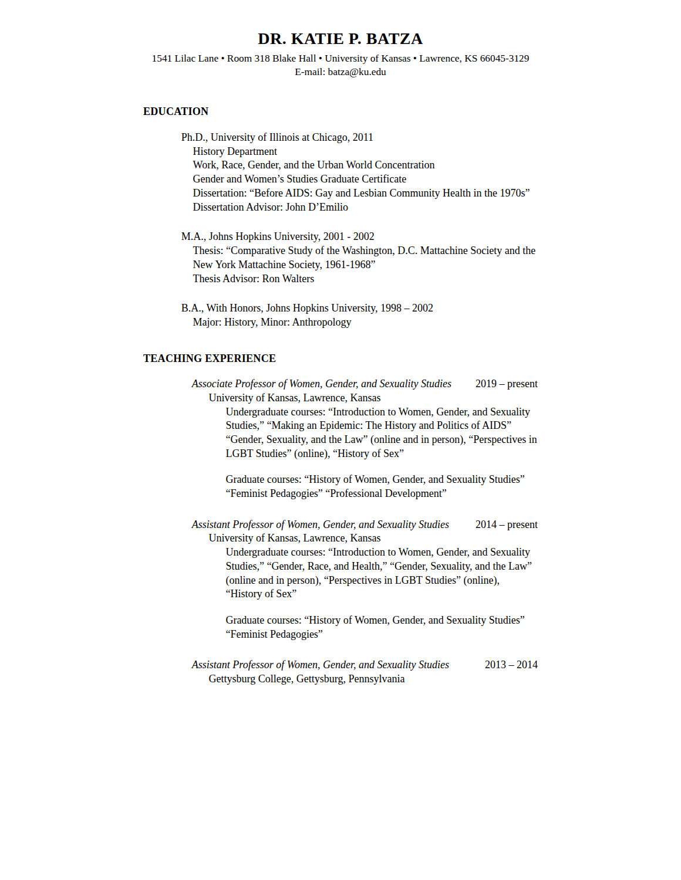DR. KATIE P. BATZA
1541 Lilac Lane • Room 318 Blake Hall • University of Kansas • Lawrence, KS 66045-3129
E-mail: batza@ku.edu
EDUCATION
Ph.D., University of Illinois at Chicago, 2011
History Department
Work, Race, Gender, and the Urban World Concentration
Gender and Women’s Studies Graduate Certificate
Dissertation: “Before AIDS: Gay and Lesbian Community Health in the 1970s”
Dissertation Advisor: John D’Emilio
M.A., Johns Hopkins University, 2001 - 2002
Thesis: “Comparative Study of the Washington, D.C. Mattachine Society and the New York Mattachine Society, 1961-1968”
Thesis Advisor: Ron Walters
B.A., With Honors, Johns Hopkins University, 1998 – 2002
Major: History, Minor: Anthropology
TEACHING EXPERIENCE
Associate Professor of Women, Gender, and Sexuality Studies
2019 – present
University of Kansas, Lawrence, Kansas
Undergraduate courses: “Introduction to Women, Gender, and Sexuality Studies,” “Making an Epidemic: The History and Politics of AIDS” “Gender, Sexuality, and the Law” (online and in person), “Perspectives in LGBT Studies” (online), “History of Sex”
Graduate courses: “History of Women, Gender, and Sexuality Studies” “Feminist Pedagogies” “Professional Development”
Assistant Professor of Women, Gender, and Sexuality Studies
2014 – present
University of Kansas, Lawrence, Kansas
Undergraduate courses: “Introduction to Women, Gender, and Sexuality Studies,” “Gender, Race, and Health,” “Gender, Sexuality, and the Law” (online and in person), “Perspectives in LGBT Studies” (online), “History of Sex”
Graduate courses: “History of Women, Gender, and Sexuality Studies” “Feminist Pedagogies”
Assistant Professor of Women, Gender, and Sexuality Studies
2013 – 2014
Gettysburg College, Gettysburg, Pennsylvania